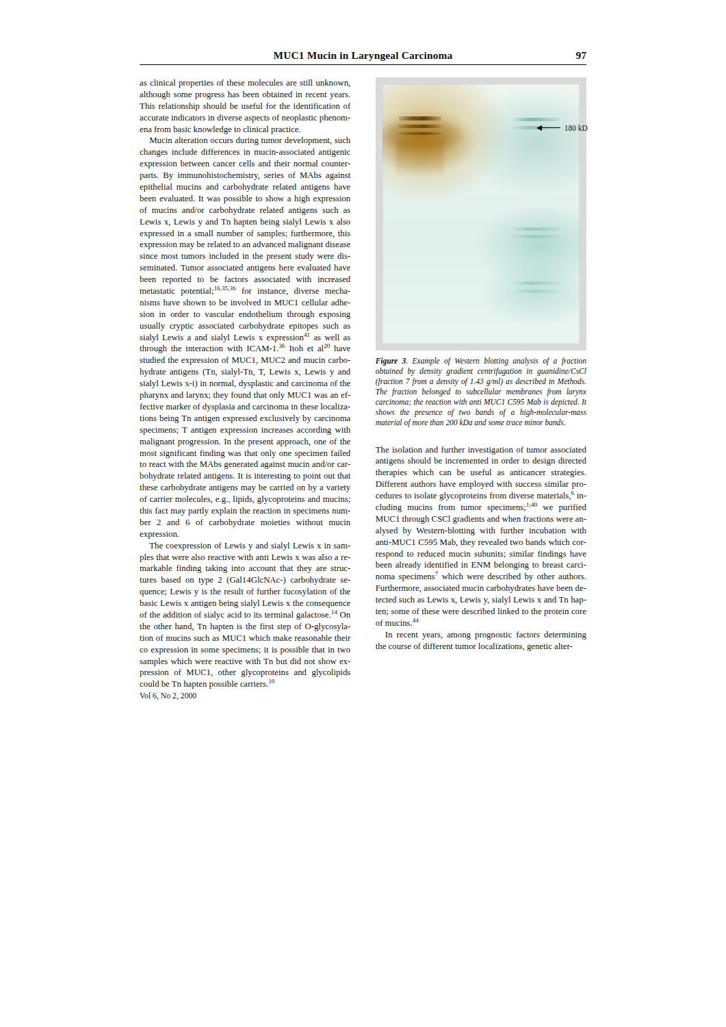MUC1 Mucin in Laryngeal Carcinoma 97
as clinical properties of these molecules are still unknown, although some progress has been obtained in recent years. This relationship should be useful for the identification of accurate indicators in diverse aspects of neoplastic phenomena from basic knowledge to clinical practice.
Mucin alteration occurs during tumor development, such changes include differences in mucin-associated antigenic expression between cancer cells and their normal counterparts. By immunohistochemistry, series of MAbs against epithelial mucins and carbohydrate related antigens have been evaluated. It was possible to show a high expression of mucins and/or carbohydrate related antigens such as Lewis x, Lewis y and Tn hapten being sialyl Lewis x also expressed in a small number of samples; furthermore, this expression may be related to an advanced malignant disease since most tumors included in the present study were disseminated. Tumor associated antigens here evaluated have been reported to be factors associated with increased metastatic potential;16,35,36 for instance, diverse mechanisms have shown to be involved in MUC1 cellular adhesion in order to vascular endothelium through exposing usually cryptic associated carbohydrate epitopes such as sialyl Lewis a and sialyl Lewis x expression41 as well as through the interaction with ICAM-1.36 Itoh et al20 have studied the expression of MUC1, MUC2 and mucin carbohydrate antigens (Tn, sialyl-Tn, T, Lewis x, Lewis y and sialyl Lewis x-i) in normal, dysplastic and carcinoma of the pharynx and larynx; they found that only MUC1 was an effective marker of dysplasia and carcinoma in these localizations being Tn antigen expressed exclusively by carcinoma specimens; T antigen expression increases according with malignant progression. In the present approach, one of the most significant finding was that only one specimen failed to react with the MAbs generated against mucin and/or carbohydrate related antigens. It is interesting to point out that these carbohydrate antigens may be carried on by a variety of carrier molecules, e.g., lipids, glycoproteins and mucins; this fact may partly explain the reaction in specimens number 2 and 6 of carbohydrate moieties without mucin expression.
The coexpression of Lewis y and sialyl Lewis x in samples that were also reactive with anti Lewis x was also a remarkable finding taking into account that they are structures based on type 2 (Gal14GlcNAc-) carbohydrate sequence; Lewis y is the result of further fucosylation of the basic Lewis x antigen being sialyl Lewis x the consequence of the addition of sialyc acid to its terminal galactose.14 On the other hand, Tn hapten is the first step of O-glycosylation of mucins such as MUC1 which make reasonable their co expression in some specimens; it is possible that in two samples which were reactive with Tn but did not show expression of MUC1, other glycoproteins and glycolipids could be Tn hapten possible carriers.10
180 kD
Figure 3. Example of Western blotting analysis of a fraction obtained by density gradient centrifugation in guanidine/CsCl (fraction 7 from a density of 1.43 g/ml) as described in Methods. The fraction belonged to subcellular membranes from larynx carcinoma; the reaction with anti MUC1 C595 Mab is depicted. It shows the presence of two bands of a high-molecular-mass material of more than 200 kDa and some trace minor bands.
The isolation and further investigation of tumor associated antigens should be incremented in order to design directed therapies which can be useful as anticancer strategies. Different authors have employed with success similar procedures to isolate glycoproteins from diverse materials,6 including mucins from tumor specimens;1;40 we purified MUC1 through CSCl gradients and when fractions were analysed by Western-blotting with further incubation with anti-MUC1 C595 Mab, they revealed two bands which correspond to reduced mucin subunits; similar findings have been already identified in ENM belonging to breast carcinoma specimens7 which were described by other authors. Furthermore, associated mucin carbohydrates have been detected such as Lewis x, Lewis y, sialyl Lewis x and Tn hapten; some of these were described linked to the protein core of mucins.44
In recent years, among prognostic factors determining the course of different tumor localizations, genetic alter-
Vol 6, No 2, 2000